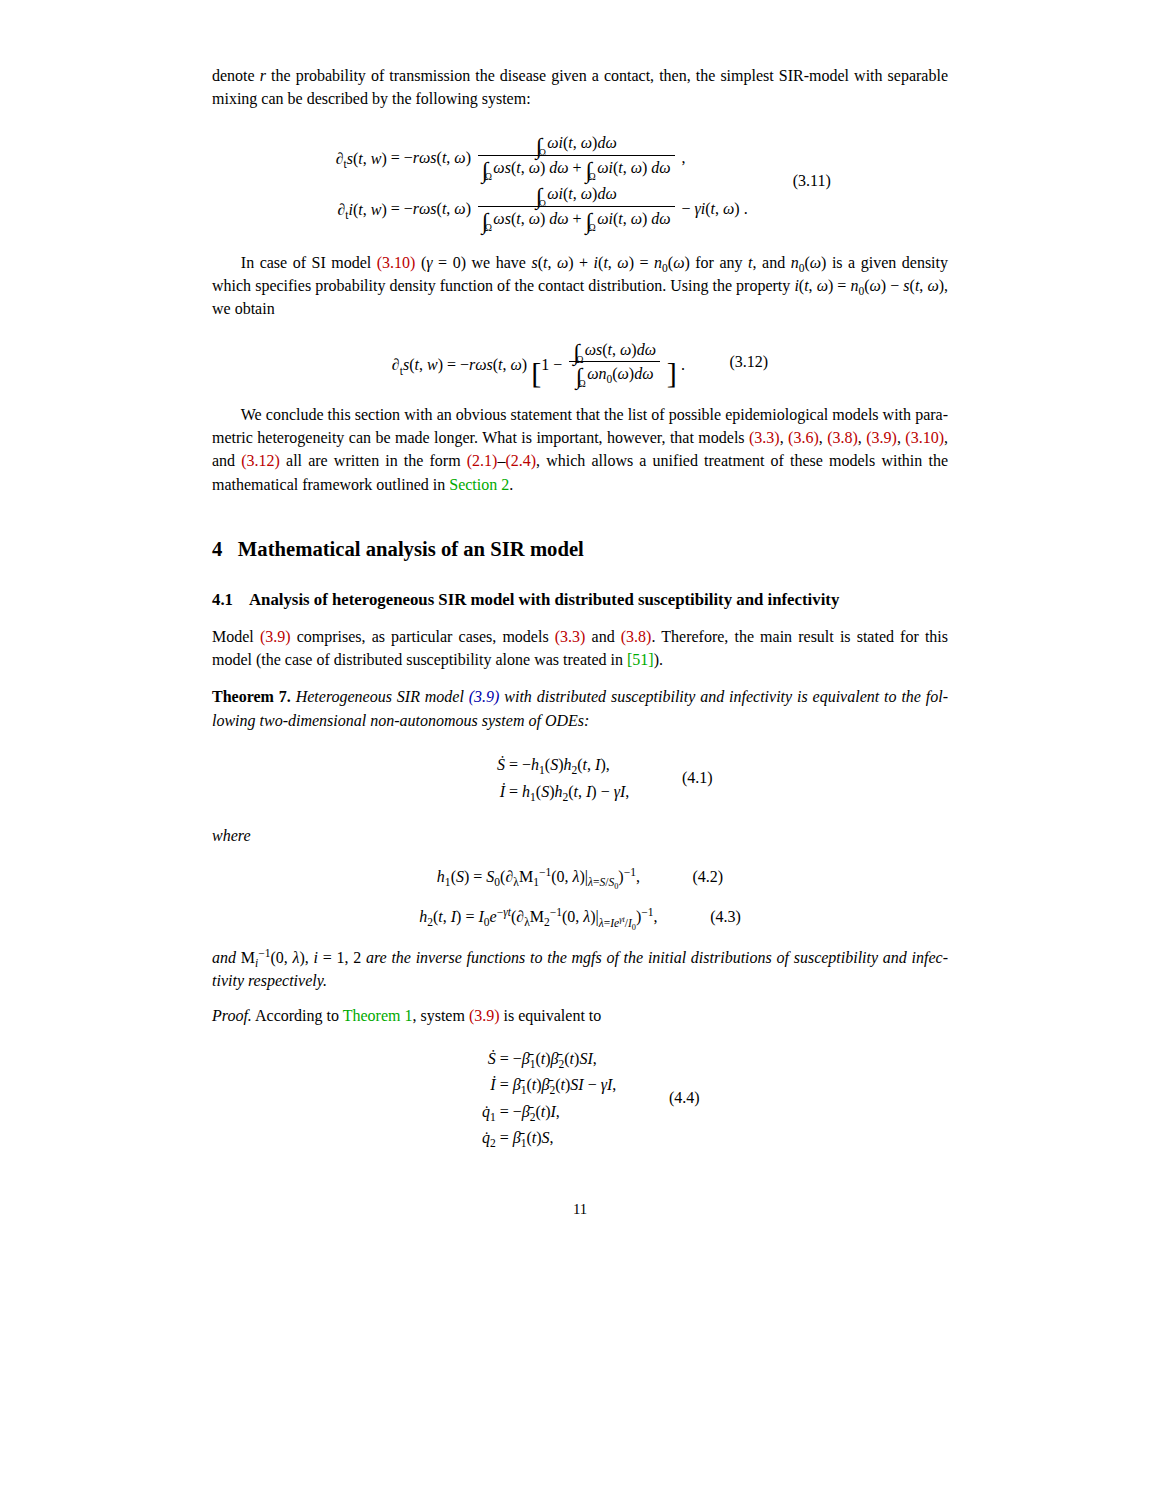denote r the probability of transmission the disease given a contact, then, the simplest SIR-model with separable mixing can be described by the following system:
∂ts(t, w) = −rωs(t, ω) ∫Ω ωi(t, ω)dω ∫Ω ωs(t, ω) dω + ∫Ω ωi(t, ω) dω , ∂ti(t, w) = −rωs(t, ω) ∫Ω ωi(t, ω)dω ∫Ω ωs(t, ω) dω + ∫Ω ωi(t, ω) dω − γi(t, ω) .
(3.11)
In case of SI model (3.10) (γ = 0) we have s(t, ω) + i(t, ω) = n0(ω) for any t, and n0(ω) is a given density which specifies probability density function of the contact distribution. Using the property i(t, ω) = n0(ω) − s(t, ω), we obtain
∂ts(t, w) = −rωs(t, ω) [1 − ∫Ω ωs(t, ω)dω ∫Ω ωn0(ω)dω ] .
(3.12)
We conclude this section with an obvious statement that the list of possible epidemiological models with parametric heterogeneity can be made longer. What is important, however, that models (3.3), (3.6), (3.8), (3.9), (3.10), and (3.12) all are written in the form (2.1)–(2.4), which allows a unified treatment of these models within the mathematical framework outlined in Section 2.
4 Mathematical analysis of an SIR model
4.1 Analysis of heterogeneous SIR model with distributed susceptibility and in­fectivity
Model (3.9) comprises, as particular cases, models (3.3) and (3.8). Therefore, the main result is stated for this model (the case of distributed susceptibility alone was treated in [51]).
Theorem 7. Heterogeneous SIR model (3.9) with distributed susceptibility and infectivity is equivalent to the following two-dimensional non-autonomous system of ODEs:
Ṡ = −h1(S)h2(t, I), İ = h1(S)h2(t, I) − γI,
(4.1)
where
h1(S) = S0(∂λM1−1(0, λ)|λ=S/S0)−1,
(4.2)
h2(t, I) = I0e−γt(∂λM2−1(0, λ)|λ=Ieγt/I0)−1,
(4.3)
and Mi−1(0, λ), i = 1, 2 are the inverse functions to the mgfs of the initial distributions of susceptibility and infectivity respectively.
Proof. According to Theorem 1, system (3.9) is equivalent to
Ṡ = −β̄1(t)β̄2(t)SI, İ = β̄1(t)β̄2(t)SI − γI, q̇1 = −β̄2(t)I, q̇2 = β̄1(t)S,
(4.4)
11